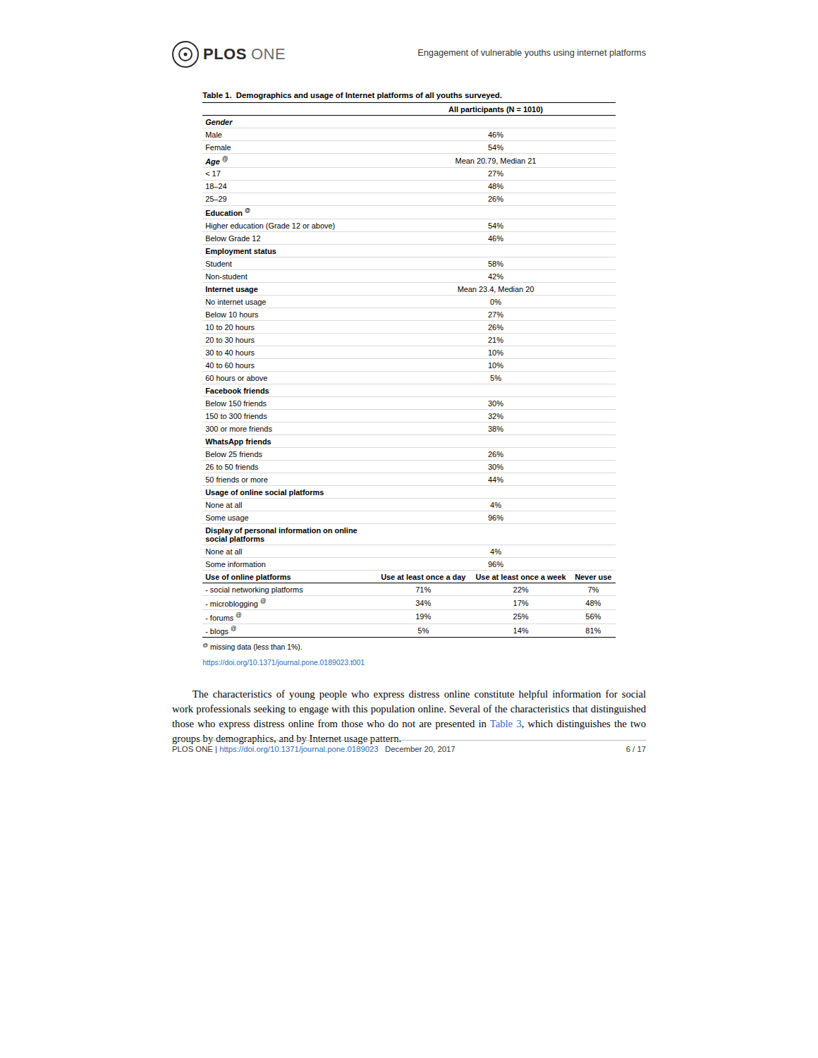PLOS ONE
Engagement of vulnerable youths using internet platforms
Table 1. Demographics and usage of Internet platforms of all youths surveyed.
| | All participants (N = 1010) |
| --- | --- |
| Gender | |
| Male | 46% |
| Female | 54% |
| Age @ | Mean 20.79, Median 21 |
| < 17 | 27% |
| 18–24 | 48% |
| 25–29 | 26% |
| Education @ | |
| Higher education (Grade 12 or above) | 54% |
| Below Grade 12 | 46% |
| Employment status | |
| Student | 58% |
| Non-student | 42% |
| Internet usage | Mean 23.4, Median 20 |
| No internet usage | 0% |
| Below 10 hours | 27% |
| 10 to 20 hours | 26% |
| 20 to 30 hours | 21% |
| 30 to 40 hours | 10% |
| 40 to 60 hours | 10% |
| 60 hours or above | 5% |
| Facebook friends | |
| Below 150 friends | 30% |
| 150 to 300 friends | 32% |
| 300 or more friends | 38% |
| WhatsApp friends | |
| Below 25 friends | 26% |
| 26 to 50 friends | 30% |
| 50 friends or more | 44% |
| Usage of online social platforms | |
| None at all | 4% |
| Some usage | 96% |
| Display of personal information on online social platforms | |
| None at all | 4% |
| Some information | 96% |
| Use of online platforms | Use at least once a day | Use at least once a week | Never use |
| - social networking platforms | 71% | 22% | 7% |
| - microblogging @ | 34% | 17% | 48% |
| - forums @ | 19% | 25% | 56% |
| - blogs @ | 5% | 14% | 81% |
@ missing data (less than 1%).
https://doi.org/10.1371/journal.pone.0189023.t001
The characteristics of young people who express distress online constitute helpful information for social work professionals seeking to engage with this population online. Several of the characteristics that distinguished those who express distress online from those who do not are presented in Table 3, which distinguishes the two groups by demographics, and by Internet usage pattern.
PLOS ONE | https://doi.org/10.1371/journal.pone.0189023 December 20, 2017
6 / 17